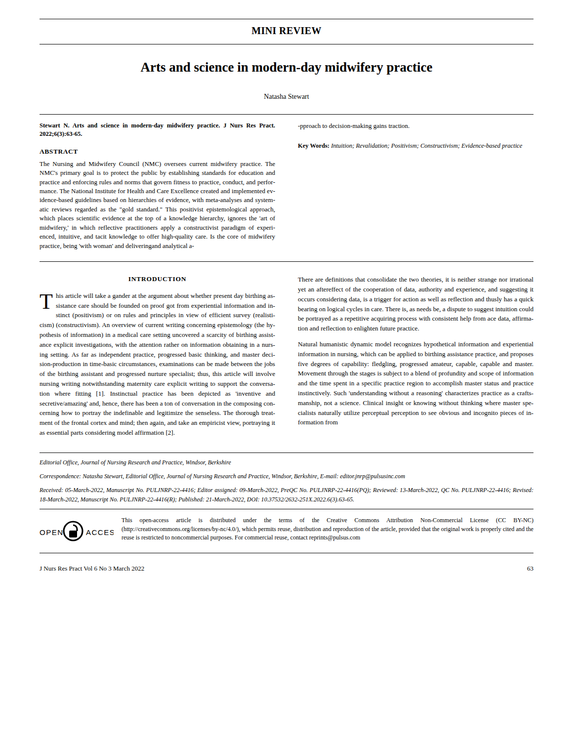MINI REVIEW
Arts and science in modern-day midwifery practice
Natasha Stewart
Stewart N. Arts and science in modern-day midwifery practice. J Nurs Res Pract. 2022;6(3):63-65.
ABSTRACT
The Nursing and Midwifery Council (NMC) oversees current midwifery practice. The NMC's primary goal is to protect the public by establishing standards for education and practice and enforcing rules and norms that govern fitness to practice, conduct, and performance. The National Institute for Health and Care Excellence created and implemented evidence-based guidelines based on hierarchies of evidence, with meta-analyses and systematic reviews regarded as the "gold standard." This positivist epistemological approach, which places scientific evidence at the top of a knowledge hierarchy, ignores the 'art of midwifery,' in which reflective practitioners apply a constructivist paradigm of experienced, intuitive, and tacit knowledge to offer high-quality care. Is the core of midwifery practice, being 'with woman' and deliveringand analytical a-
-pproach to decision-making gains traction.
Key Words: Intuition; Revalidation; Positivism; Constructivism; Evidence-based practice
INTRODUCTION
This article will take a gander at the argument about whether present day birthing assistance care should be founded on proof got from experiential information and instinct (positivism) or on rules and principles in view of efficient survey (realisticism) (constructivism). An overview of current writing concerning epistemology (the hypothesis of information) in a medical care setting uncovered a scarcity of birthing assistance explicit investigations, with the attention rather on information obtaining in a nursing setting. As far as independent practice, progressed basic thinking, and master decision-production in time-basic circumstances, examinations can be made between the jobs of the birthing assistant and progressed nurture specialist; thus, this article will involve nursing writing notwithstanding maternity care explicit writing to support the conversation where fitting [1]. Instinctual practice has been depicted as 'inventive and secretive/amazing' and, hence, there has been a ton of conversation in the composing concerning how to portray the indefinable and legitimize the senseless. The thorough treatment of the frontal cortex and mind; then again, and take an empiricist view, portraying it as essential parts considering model affirmation [2].
There are definitions that consolidate the two theories, it is neither strange nor irrational yet an aftereffect of the cooperation of data, authority and experience, and suggesting it occurs considering data, is a trigger for action as well as reflection and thusly has a quick bearing on logical cycles in care. There is, as needs be, a dispute to suggest intuition could be portrayed as a repetitive acquiring process with consistent help from ace data, affirmation and reflection to enlighten future practice.
Natural humanistic dynamic model recognizes hypothetical information and experiential information in nursing, which can be applied to birthing assistance practice, and proposes five degrees of capability: fledgling, progressed amateur, capable, capable and master. Movement through the stages is subject to a blend of profundity and scope of information and the time spent in a specific practice region to accomplish master status and practice instinctively. Such 'understanding without a reasoning' characterizes practice as a craftsmanship, not a science. Clinical insight or knowing without thinking where master specialists naturally utilize perceptual perception to see obvious and incognito pieces of information from
Editorial Office, Journal of Nursing Research and Practice, Windsor, Berkshire
Correspondence: Natasha Stewart, Editorial Office, Journal of Nursing Research and Practice, Windsor, Berkshire, E-mail: editor.jnrp@pulsusinc.com
Received: 05-March-2022, Manuscript No. PULJNRP-22-4416; Editor assigned: 09-March-2022, PreQC No. PULJNRP-22-4416(PQ); Reviewed: 13-March-2022, QC No. PULJNRP-22-4416; Revised: 18-March-2022, Manuscript No. PULJNRP-22-4416(R); Published: 21-March-2022, DOI: 10.37532/2632-251X.2022.6(3).63-65.
OPEN ACCESS
This open-access article is distributed under the terms of the Creative Commons Attribution Non-Commercial License (CC BY-NC) (http://creativecommons.org/licenses/by-nc/4.0/), which permits reuse, distribution and reproduction of the article, provided that the original work is properly cited and the reuse is restricted to noncommercial purposes. For commercial reuse, contact reprints@pulsus.com
J Nurs Res Pract Vol 6 No 3 March 2022
63